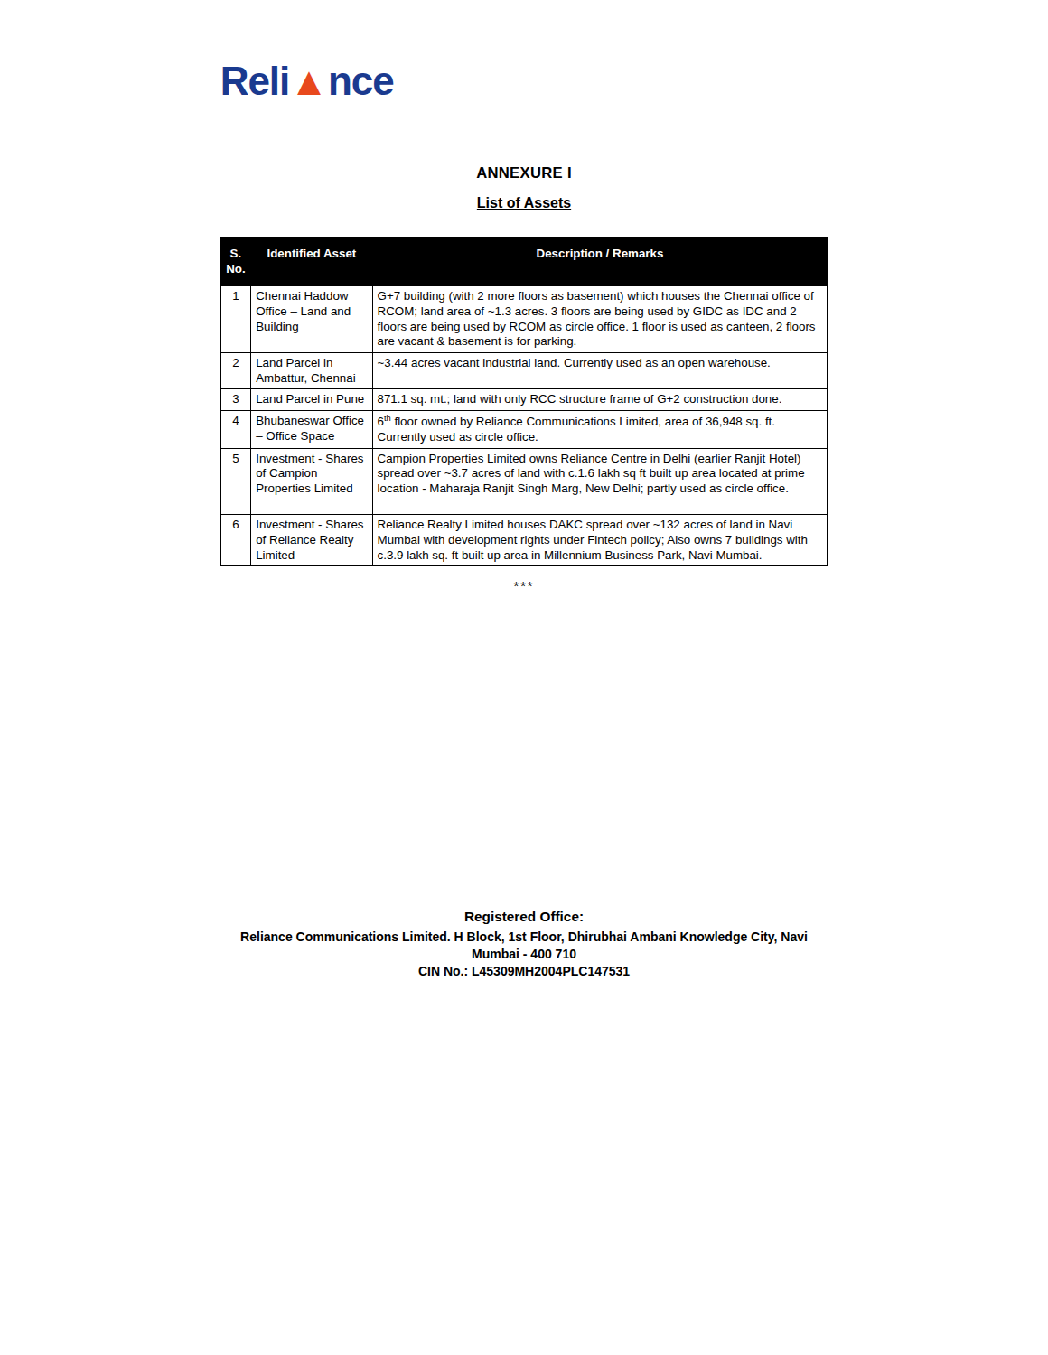Reli▲nce
ANNEXURE I
List of Assets
| S. No. | Identified Asset | Description / Remarks |
| --- | --- | --- |
| 1 | Chennai Haddow Office – Land and Building | G+7 building (with 2 more floors as basement) which houses the Chennai office of RCOM; land area of ~1.3 acres. 3 floors are being used by GIDC as IDC and 2 floors are being used by RCOM as circle office. 1 floor is used as canteen, 2 floors are vacant & basement is for parking. |
| 2 | Land Parcel in Ambattur, Chennai | ~3.44 acres vacant industrial land. Currently used as an open warehouse. |
| 3 | Land Parcel in Pune | 871.1 sq. mt.; land with only RCC structure frame of G+2 construction done. |
| 4 | Bhubaneswar Office – Office Space | 6 th floor owned by Reliance Communications Limited, area of 36,948 sq. ft. Currently used as circle office. |
| 5 | Investment - Shares of Campion Properties Limited | Campion Properties Limited owns Reliance Centre in Delhi (earlier Ranjit Hotel) spread over ~3.7 acres of land with c.1.6 lakh sq ft built up area located at prime location - Maharaja Ranjit Singh Marg, New Delhi; partly used as circle office. |
| 6 | Investment - Shares of Reliance Realty Limited | Reliance Realty Limited houses DAKC spread over ~132 acres of land in Navi Mumbai with development rights under Fintech policy; Also owns 7 buildings with c.3.9 lakh sq. ft built up area in Millennium Business Park, Navi Mumbai. |
***
Registered Office:
Reliance Communications Limited. H Block, 1st Floor, Dhirubhai Ambani Knowledge City, Navi Mumbai - 400 710
CIN No.: L45309MH2004PLC147531